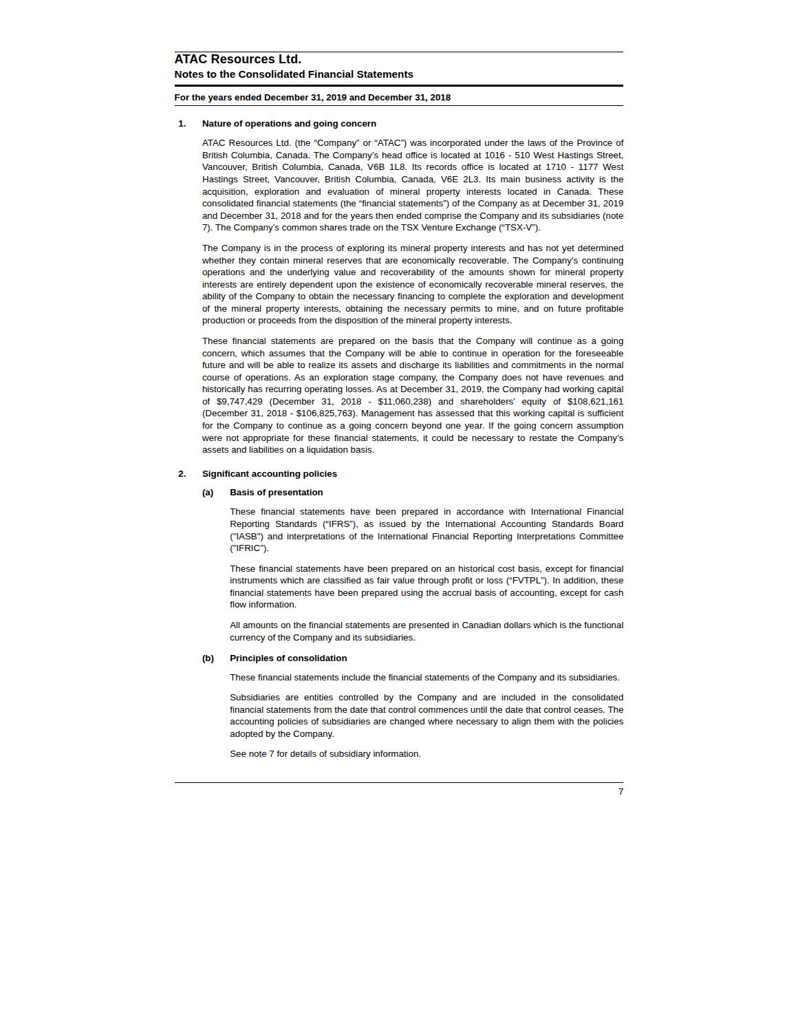ATAC Resources Ltd.
Notes to the Consolidated Financial Statements
For the years ended December 31, 2019 and December 31, 2018
Nature of operations and going concern
ATAC Resources Ltd. (the “Company” or “ATAC”) was incorporated under the laws of the Province of British Columbia, Canada. The Company’s head office is located at 1016 - 510 West Hastings Street, Vancouver, British Columbia, Canada, V6B 1L8. Its records office is located at 1710 - 1177 West Hastings Street, Vancouver, British Columbia, Canada, V6E 2L3. Its main business activity is the acquisition, exploration and evaluation of mineral property interests located in Canada. These consolidated financial statements (the “financial statements”) of the Company as at December 31, 2019 and December 31, 2018 and for the years then ended comprise the Company and its subsidiaries (note 7). The Company’s common shares trade on the TSX Venture Exchange (“TSX-V”).
The Company is in the process of exploring its mineral property interests and has not yet determined whether they contain mineral reserves that are economically recoverable. The Company's continuing operations and the underlying value and recoverability of the amounts shown for mineral property interests are entirely dependent upon the existence of economically recoverable mineral reserves, the ability of the Company to obtain the necessary financing to complete the exploration and development of the mineral property interests, obtaining the necessary permits to mine, and on future profitable production or proceeds from the disposition of the mineral property interests.
These financial statements are prepared on the basis that the Company will continue as a going concern, which assumes that the Company will be able to continue in operation for the foreseeable future and will be able to realize its assets and discharge its liabilities and commitments in the normal course of operations. As an exploration stage company, the Company does not have revenues and historically has recurring operating losses. As at December 31, 2019, the Company had working capital of $9,747,429 (December 31, 2018 - $11,060,238) and shareholders’ equity of $108,621,161 (December 31, 2018 - $106,825,763). Management has assessed that this working capital is sufficient for the Company to continue as a going concern beyond one year. If the going concern assumption were not appropriate for these financial statements, it could be necessary to restate the Company’s assets and liabilities on a liquidation basis.
Significant accounting policies
Basis of presentation
These financial statements have been prepared in accordance with International Financial Reporting Standards (“IFRS”), as issued by the International Accounting Standards Board ("IASB") and interpretations of the International Financial Reporting Interpretations Committee ("IFRIC").
These financial statements have been prepared on an historical cost basis, except for financial instruments which are classified as fair value through profit or loss (“FVTPL”). In addition, these financial statements have been prepared using the accrual basis of accounting, except for cash flow information.
All amounts on the financial statements are presented in Canadian dollars which is the functional currency of the Company and its subsidiaries.
Principles of consolidation
These financial statements include the financial statements of the Company and its subsidiaries.
Subsidiaries are entities controlled by the Company and are included in the consolidated financial statements from the date that control commences until the date that control ceases. The accounting policies of subsidiaries are changed where necessary to align them with the policies adopted by the Company.
See note 7 for details of subsidiary information.
7